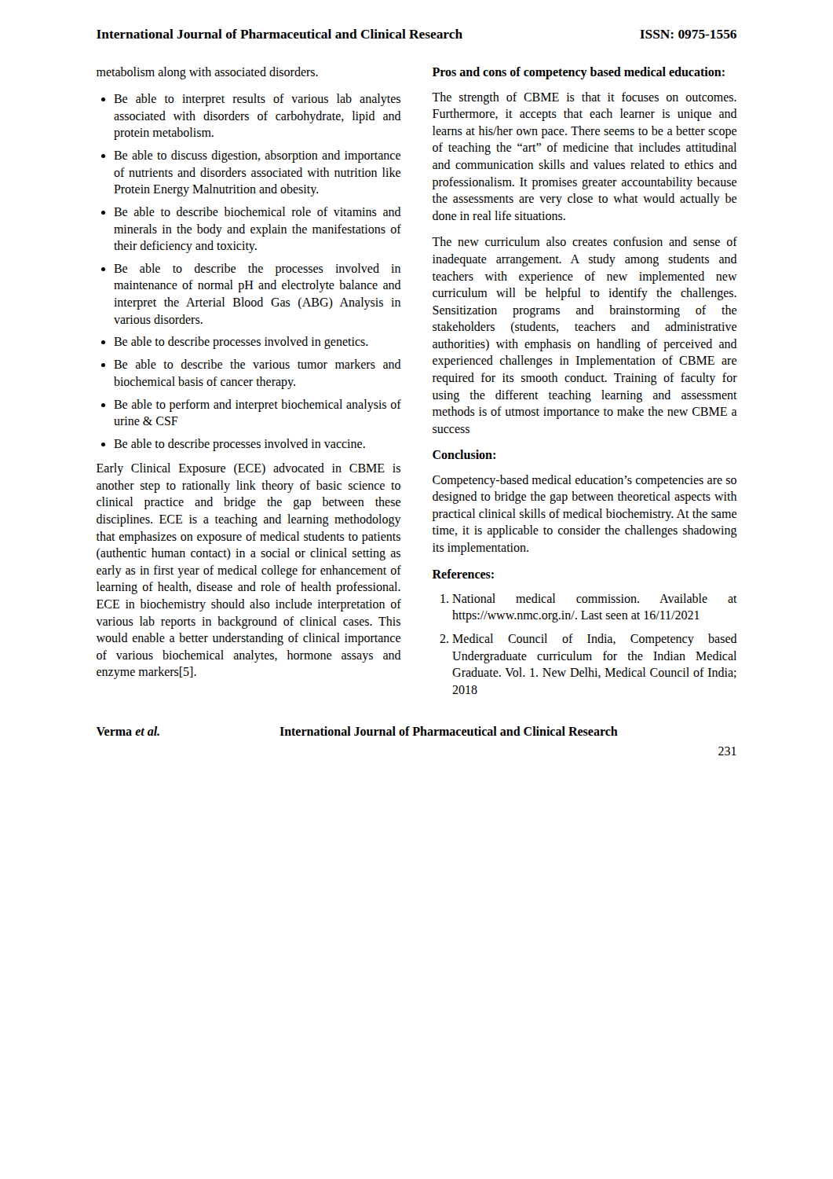International Journal of Pharmaceutical and Clinical Research ISSN: 0975-1556
metabolism along with associated disorders.
Be able to interpret results of various lab analytes associated with disorders of carbohydrate, lipid and protein metabolism.
Be able to discuss digestion, absorption and importance of nutrients and disorders associated with nutrition like Protein Energy Malnutrition and obesity.
Be able to describe biochemical role of vitamins and minerals in the body and explain the manifestations of their deficiency and toxicity.
Be able to describe the processes involved in maintenance of normal pH and electrolyte balance and interpret the Arterial Blood Gas (ABG) Analysis in various disorders.
Be able to describe processes involved in genetics.
Be able to describe the various tumor markers and biochemical basis of cancer therapy.
Be able to perform and interpret biochemical analysis of urine & CSF
Be able to describe processes involved in vaccine.
Early Clinical Exposure (ECE) advocated in CBME is another step to rationally link theory of basic science to clinical practice and bridge the gap between these disciplines. ECE is a teaching and learning methodology that emphasizes on exposure of medical students to patients (authentic human contact) in a social or clinical setting as early as in first year of medical college for enhancement of learning of health, disease and role of health professional. ECE in biochemistry should also include interpretation of various lab reports in background of clinical cases. This would enable a better understanding of clinical importance of various biochemical analytes, hormone assays and enzyme markers[5].
Pros and cons of competency based medical education:
The strength of CBME is that it focuses on outcomes. Furthermore, it accepts that each learner is unique and learns at his/her own pace. There seems to be a better scope of teaching the “art” of medicine that includes attitudinal and communication skills and values related to ethics and professionalism. It promises greater accountability because the assessments are very close to what would actually be done in real life situations.
The new curriculum also creates confusion and sense of inadequate arrangement. A study among students and teachers with experience of new implemented new curriculum will be helpful to identify the challenges. Sensitization programs and brainstorming of the stakeholders (students, teachers and administrative authorities) with emphasis on handling of perceived and experienced challenges in Implementation of CBME are required for its smooth conduct. Training of faculty for using the different teaching learning and assessment methods is of utmost importance to make the new CBME a success
Conclusion:
Competency-based medical education’s competencies are so designed to bridge the gap between theoretical aspects with practical clinical skills of medical biochemistry. At the same time, it is applicable to consider the challenges shadowing its implementation.
References:
National medical commission. Available at https://www.nmc.org.in/. Last seen at 16/11/2021
Medical Council of India, Competency based Undergraduate curriculum for the Indian Medical Graduate. Vol. 1. New Delhi, Medical Council of India; 2018
Verma et al. International Journal of Pharmaceutical and Clinical Research 231